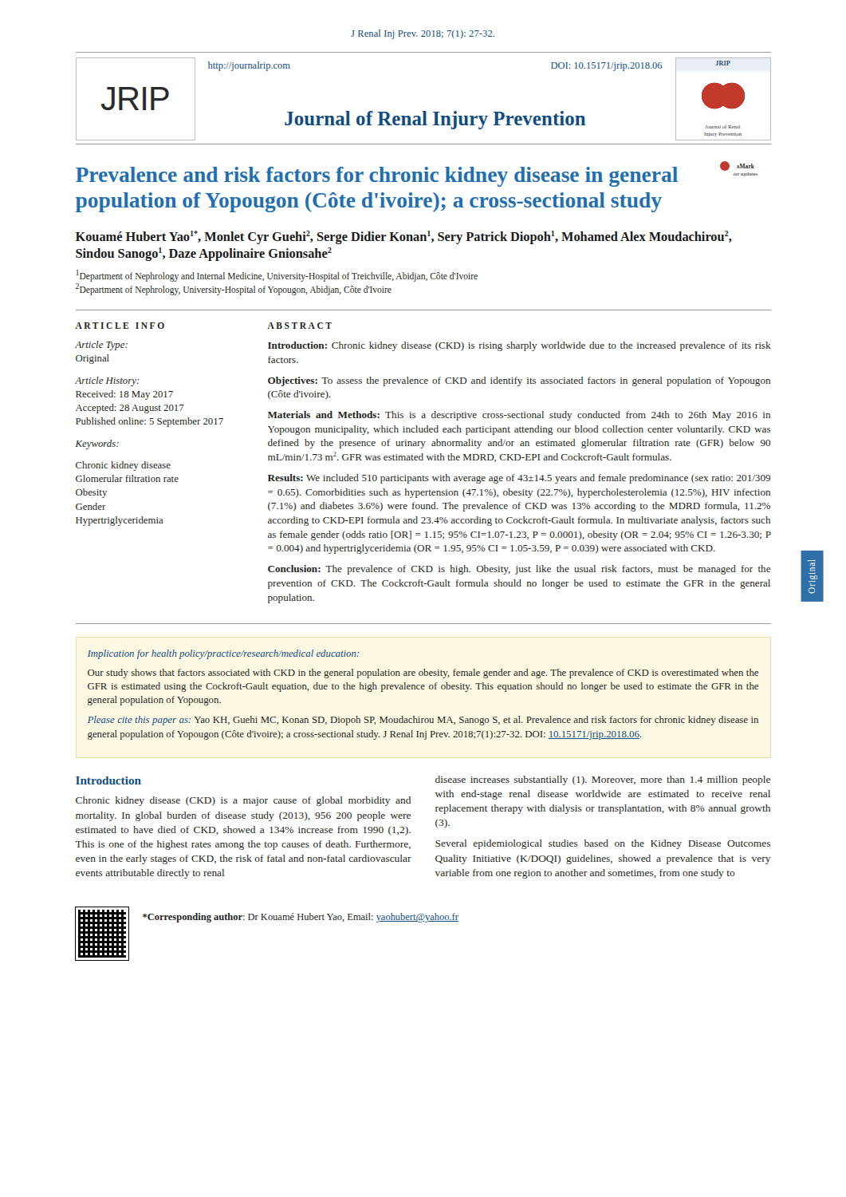J Renal Inj Prev. 2018; 7(1): 27-32.
JRIP
http://journalrip.com DOI: 10.15171/jrip.2018.06
Journal of Renal Injury Prevention
JRIP
Journal of Renal
Injury Prevention
Prevalence and risk factors for chronic kidney disease in general population of Yopougon (Côte d'ivoire); a cross-sectional study CrossMark
click for updates
Kouamé Hubert Yao1*, Monlet Cyr Guehi2, Serge Didier Konan1, Sery Patrick Diopoh1, Mohamed Alex Moudachirou2, Sindou Sanogo1, Daze Appolinaire Gnionsahe2
1Department of Nephrology and Internal Medicine, University-Hospital of Treichville, Abidjan, Côte d'Ivoire
2Department of Nephrology, University-Hospital of Yopougon, Abidjan, Côte d'Ivoire
Article Info
Article Type:
Original
Article History:
Received: 18 May 2017
Accepted: 28 August 2017
Published online: 5 September 2017
Keywords:
Chronic kidney disease
Glomerular filtration rate
Obesity
Gender
Hypertriglyceridemia
Abstract
Introduction: Chronic kidney disease (CKD) is rising sharply worldwide due to the increased prevalence of its risk factors.
Objectives: To assess the prevalence of CKD and identify its associated factors in general population of Yopougon (Côte d'ivoire).
Materials and Methods: This is a descriptive cross-sectional study conducted from 24th to 26th May 2016 in Yopougon municipality, which included each participant attending our blood collection center voluntarily. CKD was defined by the presence of urinary abnormality and/or an estimated glomerular filtration rate (GFR) below 90 mL/min/1.73 m2. GFR was estimated with the MDRD, CKD-EPI and Cockcroft-Gault formulas.
Results: We included 510 participants with average age of 43±14.5 years and female predominance (sex ratio: 201/309 = 0.65). Comorbidities such as hypertension (47.1%), obesity (22.7%), hypercholesterolemia (12.5%), HIV infection (7.1%) and diabetes 3.6%) were found. The prevalence of CKD was 13% according to the MDRD formula, 11.2% according to CKD-EPI formula and 23.4% according to Cockcroft-Gault formula. In multivariate analysis, factors such as female gender (odds ratio [OR] = 1.15; 95% CI=1.07-1.23, P = 0.0001), obesity (OR = 2.04; 95% CI = 1.26-3.30; P = 0.004) and hypertriglyceridemia (OR = 1.95, 95% CI = 1.05-3.59, P = 0.039) were associated with CKD.
Conclusion: The prevalence of CKD is high. Obesity, just like the usual risk factors, must be managed for the prevention of CKD. The Cockcroft-Gault formula should no longer be used to estimate the GFR in the general population.
Original
Implication for health policy/practice/research/medical education:
Our study shows that factors associated with CKD in the general population are obesity, female gender and age. The prevalence of CKD is overestimated when the GFR is estimated using the Cockroft-Gault equation, due to the high prevalence of obesity. This equation should no longer be used to estimate the GFR in the general population of Yopougon.
Please cite this paper as: Yao KH, Guehi MC, Konan SD, Diopoh SP, Moudachirou MA, Sanogo S, et al. Prevalence and risk factors for chronic kidney disease in general population of Yopougon (Côte d'ivoire); a cross-sectional study. J Renal Inj Prev. 2018;7(1):27-32. DOI: 10.15171/jrip.2018.06.
Introduction
Chronic kidney disease (CKD) is a major cause of global morbidity and mortality. In global burden of disease study (2013), 956 200 people were estimated to have died of CKD, showed a 134% increase from 1990 (1,2). This is one of the highest rates among the top causes of death. Furthermore, even in the early stages of CKD, the risk of fatal and non-fatal cardiovascular events attributable directly to renal
disease increases substantially (1). Moreover, more than 1.4 million people with end-stage renal disease worldwide are estimated to receive renal replacement therapy with dialysis or transplantation, with 8% annual growth (3).
Several epidemiological studies based on the Kidney Disease Outcomes Quality Initiative (K/DOQI) guidelines, showed a prevalence that is very variable from one region to another and sometimes, from one study to
*Corresponding author: Dr Kouamé Hubert Yao, Email: yaohubert@yahoo.fr